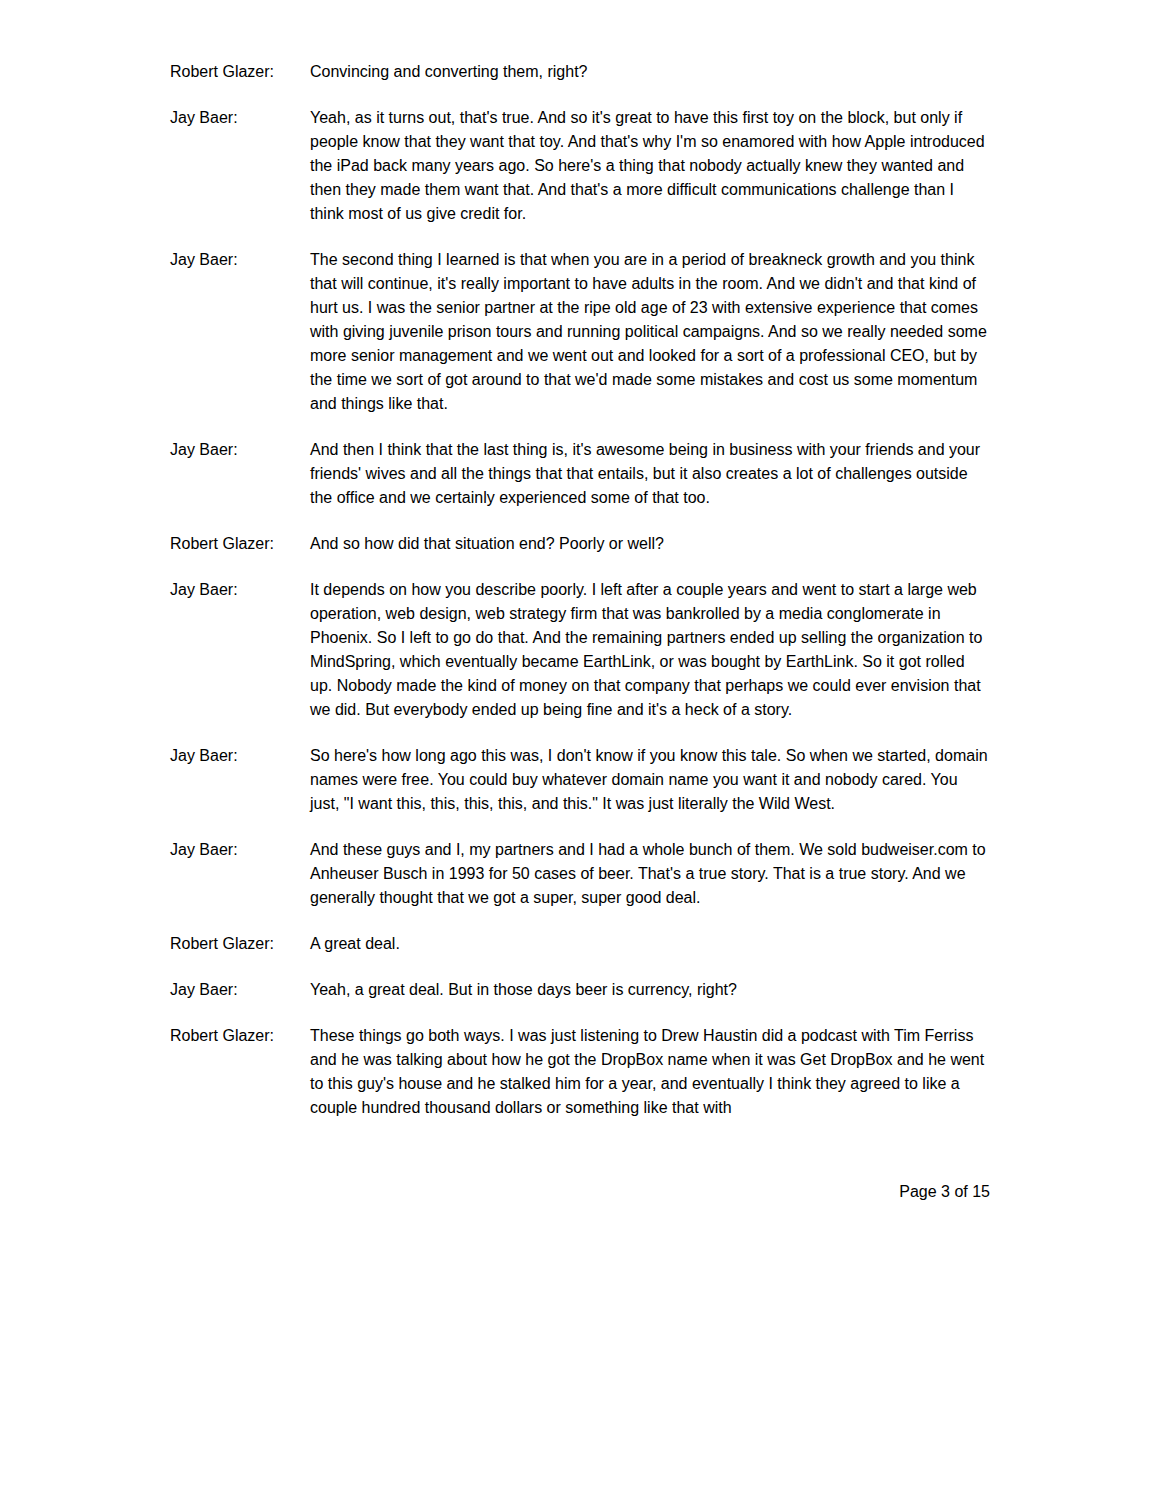Robert Glazer:
Convincing and converting them, right?
Jay Baer:
Yeah, as it turns out, that's true. And so it's great to have this first toy on the block, but only if people know that they want that toy. And that's why I'm so enamored with how Apple introduced the iPad back many years ago. So here's a thing that nobody actually knew they wanted and then they made them want that. And that's a more difficult communications challenge than I think most of us give credit for.
Jay Baer:
The second thing I learned is that when you are in a period of breakneck growth and you think that will continue, it's really important to have adults in the room. And we didn't and that kind of hurt us. I was the senior partner at the ripe old age of 23 with extensive experience that comes with giving juvenile prison tours and running political campaigns. And so we really needed some more senior management and we went out and looked for a sort of a professional CEO, but by the time we sort of got around to that we'd made some mistakes and cost us some momentum and things like that.
Jay Baer:
And then I think that the last thing is, it's awesome being in business with your friends and your friends' wives and all the things that that entails, but it also creates a lot of challenges outside the office and we certainly experienced some of that too.
Robert Glazer:
And so how did that situation end? Poorly or well?
Jay Baer:
It depends on how you describe poorly. I left after a couple years and went to start a large web operation, web design, web strategy firm that was bankrolled by a media conglomerate in Phoenix. So I left to go do that. And the remaining partners ended up selling the organization to MindSpring, which eventually became EarthLink, or was bought by EarthLink. So it got rolled up. Nobody made the kind of money on that company that perhaps we could ever envision that we did. But everybody ended up being fine and it's a heck of a story.
Jay Baer:
So here's how long ago this was, I don't know if you know this tale. So when we started, domain names were free. You could buy whatever domain name you want it and nobody cared. You just, "I want this, this, this, this, and this." It was just literally the Wild West.
Jay Baer:
And these guys and I, my partners and I had a whole bunch of them. We sold budweiser.com to Anheuser Busch in 1993 for 50 cases of beer. That's a true story. That is a true story. And we generally thought that we got a super, super good deal.
Robert Glazer:
A great deal.
Jay Baer:
Yeah, a great deal. But in those days beer is currency, right?
Robert Glazer:
These things go both ways. I was just listening to Drew Haustin did a podcast with Tim Ferriss and he was talking about how he got the DropBox name when it was Get DropBox and he went to this guy's house and he stalked him for a year, and eventually I think they agreed to like a couple hundred thousand dollars or something like that with
Page 3 of 15